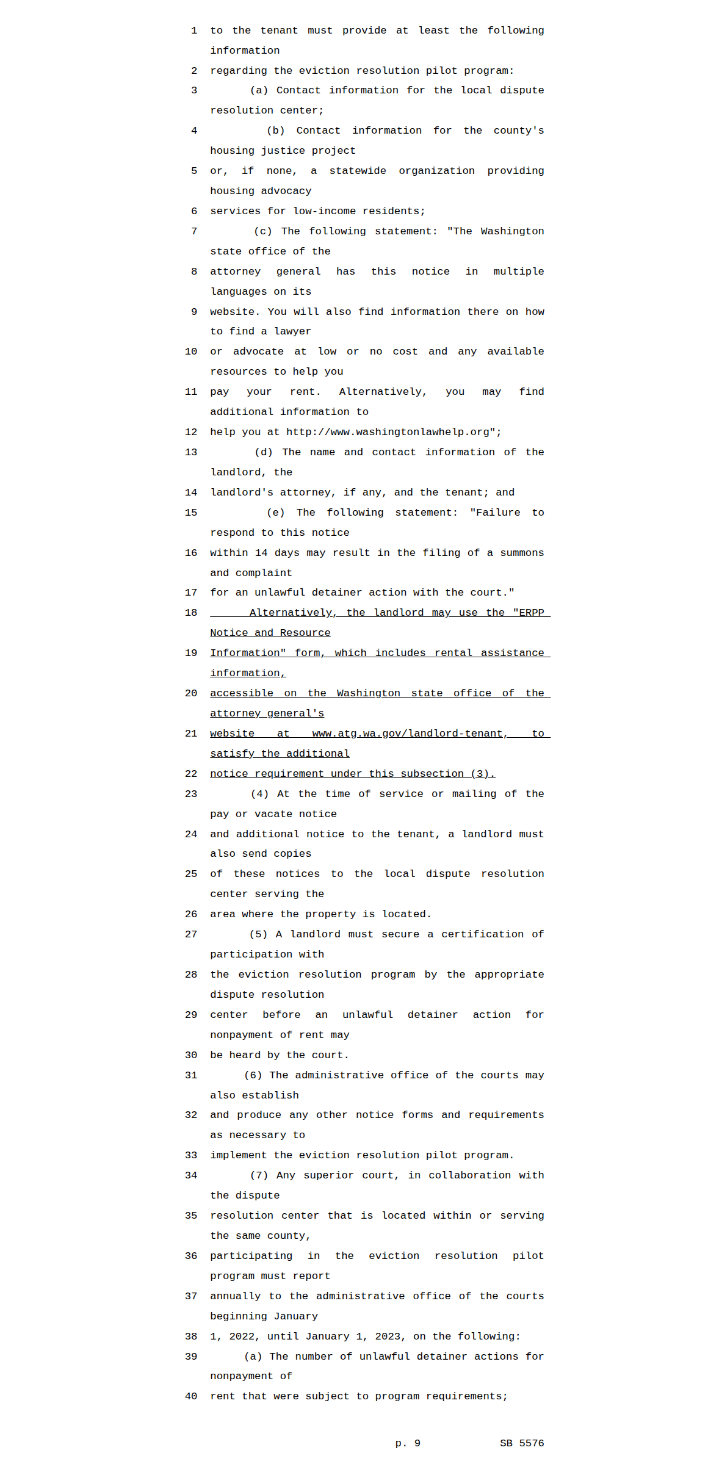1 to the tenant must provide at least the following information
2 regarding the eviction resolution pilot program:
3 (a) Contact information for the local dispute resolution center;
4 (b) Contact information for the county's housing justice project
5 or, if none, a statewide organization providing housing advocacy
6 services for low-income residents;
7 (c) The following statement: "The Washington state office of the
8 attorney general has this notice in multiple languages on its
9 website. You will also find information there on how to find a lawyer
10 or advocate at low or no cost and any available resources to help you
11 pay your rent. Alternatively, you may find additional information to
12 help you at http://www.washingtonlawhelp.org";
13 (d) The name and contact information of the landlord, the
14 landlord's attorney, if any, and the tenant; and
15 (e) The following statement: "Failure to respond to this notice
16 within 14 days may result in the filing of a summons and complaint
17 for an unlawful detainer action with the court."
18 Alternatively, the landlord may use the "ERPP Notice and Resource
19 Information" form, which includes rental assistance information,
20 accessible on the Washington state office of the attorney general's
21 website at www.atg.wa.gov/landlord-tenant, to satisfy the additional
22 notice requirement under this subsection (3).
23 (4) At the time of service or mailing of the pay or vacate notice
24 and additional notice to the tenant, a landlord must also send copies
25 of these notices to the local dispute resolution center serving the
26 area where the property is located.
27 (5) A landlord must secure a certification of participation with
28 the eviction resolution program by the appropriate dispute resolution
29 center before an unlawful detainer action for nonpayment of rent may
30 be heard by the court.
31 (6) The administrative office of the courts may also establish
32 and produce any other notice forms and requirements as necessary to
33 implement the eviction resolution pilot program.
34 (7) Any superior court, in collaboration with the dispute
35 resolution center that is located within or serving the same county,
36 participating in the eviction resolution pilot program must report
37 annually to the administrative office of the courts beginning January
381, 2022, until January 1, 2023, on the following:
39 (a) The number of unlawful detainer actions for nonpayment of
40 rent that were subject to program requirements;
p. 9 SB 5576